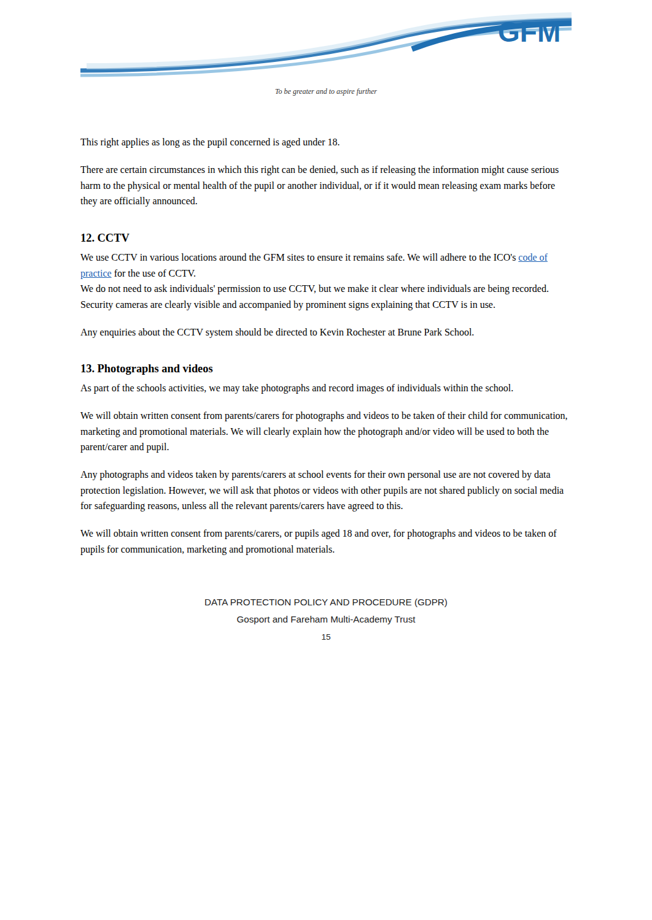GFM
To be greater and to aspire further
This right applies as long as the pupil concerned is aged under 18.
There are certain circumstances in which this right can be denied, such as if releasing the information might cause serious harm to the physical or mental health of the pupil or another individual, or if it would mean releasing exam marks before they are officially announced.
12. CCTV
We use CCTV in various locations around the GFM sites to ensure it remains safe. We will adhere to the ICO's code of practice for the use of CCTV.
We do not need to ask individuals' permission to use CCTV, but we make it clear where individuals are being recorded. Security cameras are clearly visible and accompanied by prominent signs explaining that CCTV is in use.
Any enquiries about the CCTV system should be directed to Kevin Rochester at Brune Park School.
13. Photographs and videos
As part of the schools activities, we may take photographs and record images of individuals within the school.
We will obtain written consent from parents/carers for photographs and videos to be taken of their child for communication, marketing and promotional materials. We will clearly explain how the photograph and/or video will be used to both the parent/carer and pupil.
Any photographs and videos taken by parents/carers at school events for their own personal use are not covered by data protection legislation. However, we will ask that photos or videos with other pupils are not shared publicly on social media for safeguarding reasons, unless all the relevant parents/carers have agreed to this.
We will obtain written consent from parents/carers, or pupils aged 18 and over, for photographs and videos to be taken of pupils for communication, marketing and promotional materials.
DATA PROTECTION POLICY AND PROCEDURE (GDPR)
Gosport and Fareham Multi-Academy Trust
15